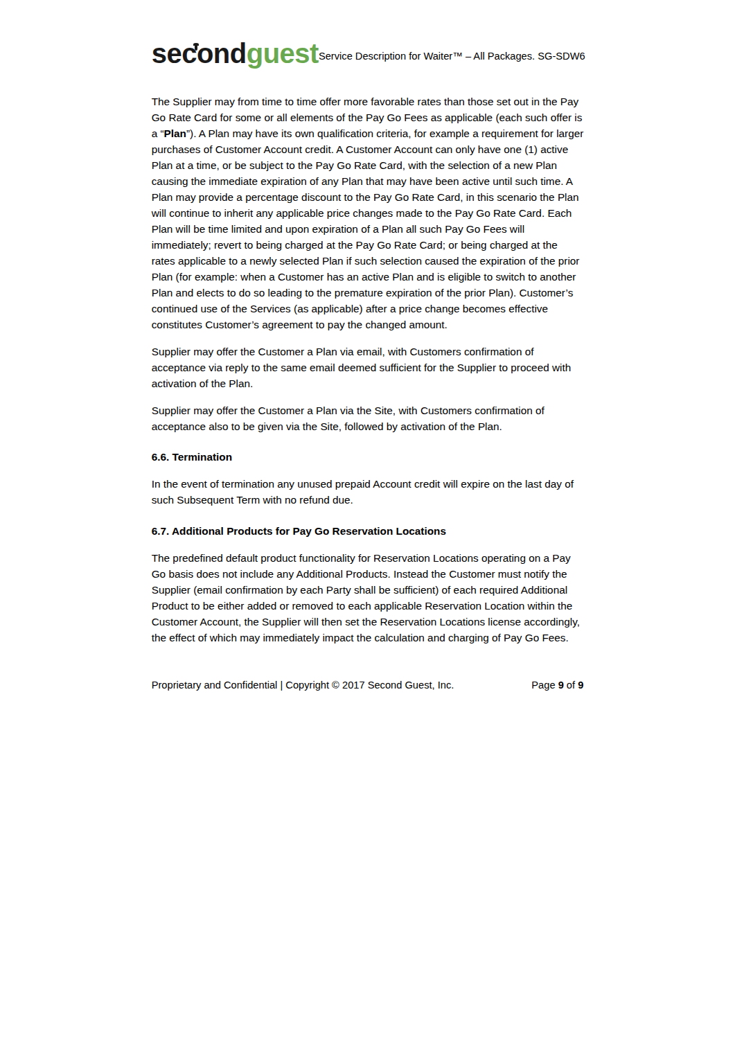second guest
Service Description for Waiter™ – All Packages. SG-SDW6
The Supplier may from time to time offer more favorable rates than those set out in the Pay Go Rate Card for some or all elements of the Pay Go Fees as applicable (each such offer is a “Plan”). A Plan may have its own qualification criteria, for example a requirement for larger purchases of Customer Account credit. A Customer Account can only have one (1) active Plan at a time, or be subject to the Pay Go Rate Card, with the selection of a new Plan causing the immediate expiration of any Plan that may have been active until such time. A Plan may provide a percentage discount to the Pay Go Rate Card, in this scenario the Plan will continue to inherit any applicable price changes made to the Pay Go Rate Card. Each Plan will be time limited and upon expiration of a Plan all such Pay Go Fees will immediately; revert to being charged at the Pay Go Rate Card; or being charged at the rates applicable to a newly selected Plan if such selection caused the expiration of the prior Plan (for example: when a Customer has an active Plan and is eligible to switch to another Plan and elects to do so leading to the premature expiration of the prior Plan). Customer’s continued use of the Services (as applicable) after a price change becomes effective constitutes Customer’s agreement to pay the changed amount.
Supplier may offer the Customer a Plan via email, with Customers confirmation of acceptance via reply to the same email deemed sufficient for the Supplier to proceed with activation of the Plan.
Supplier may offer the Customer a Plan via the Site, with Customers confirmation of acceptance also to be given via the Site, followed by activation of the Plan.
6.6. Termination
In the event of termination any unused prepaid Account credit will expire on the last day of such Subsequent Term with no refund due.
6.7. Additional Products for Pay Go Reservation Locations
The predefined default product functionality for Reservation Locations operating on a Pay Go basis does not include any Additional Products. Instead the Customer must notify the Supplier (email confirmation by each Party shall be sufficient) of each required Additional Product to be either added or removed to each applicable Reservation Location within the Customer Account, the Supplier will then set the Reservation Locations license accordingly, the effect of which may immediately impact the calculation and charging of Pay Go Fees.
Proprietary and Confidential | Copyright © 2017 Second Guest, Inc.
Page 9 of 9